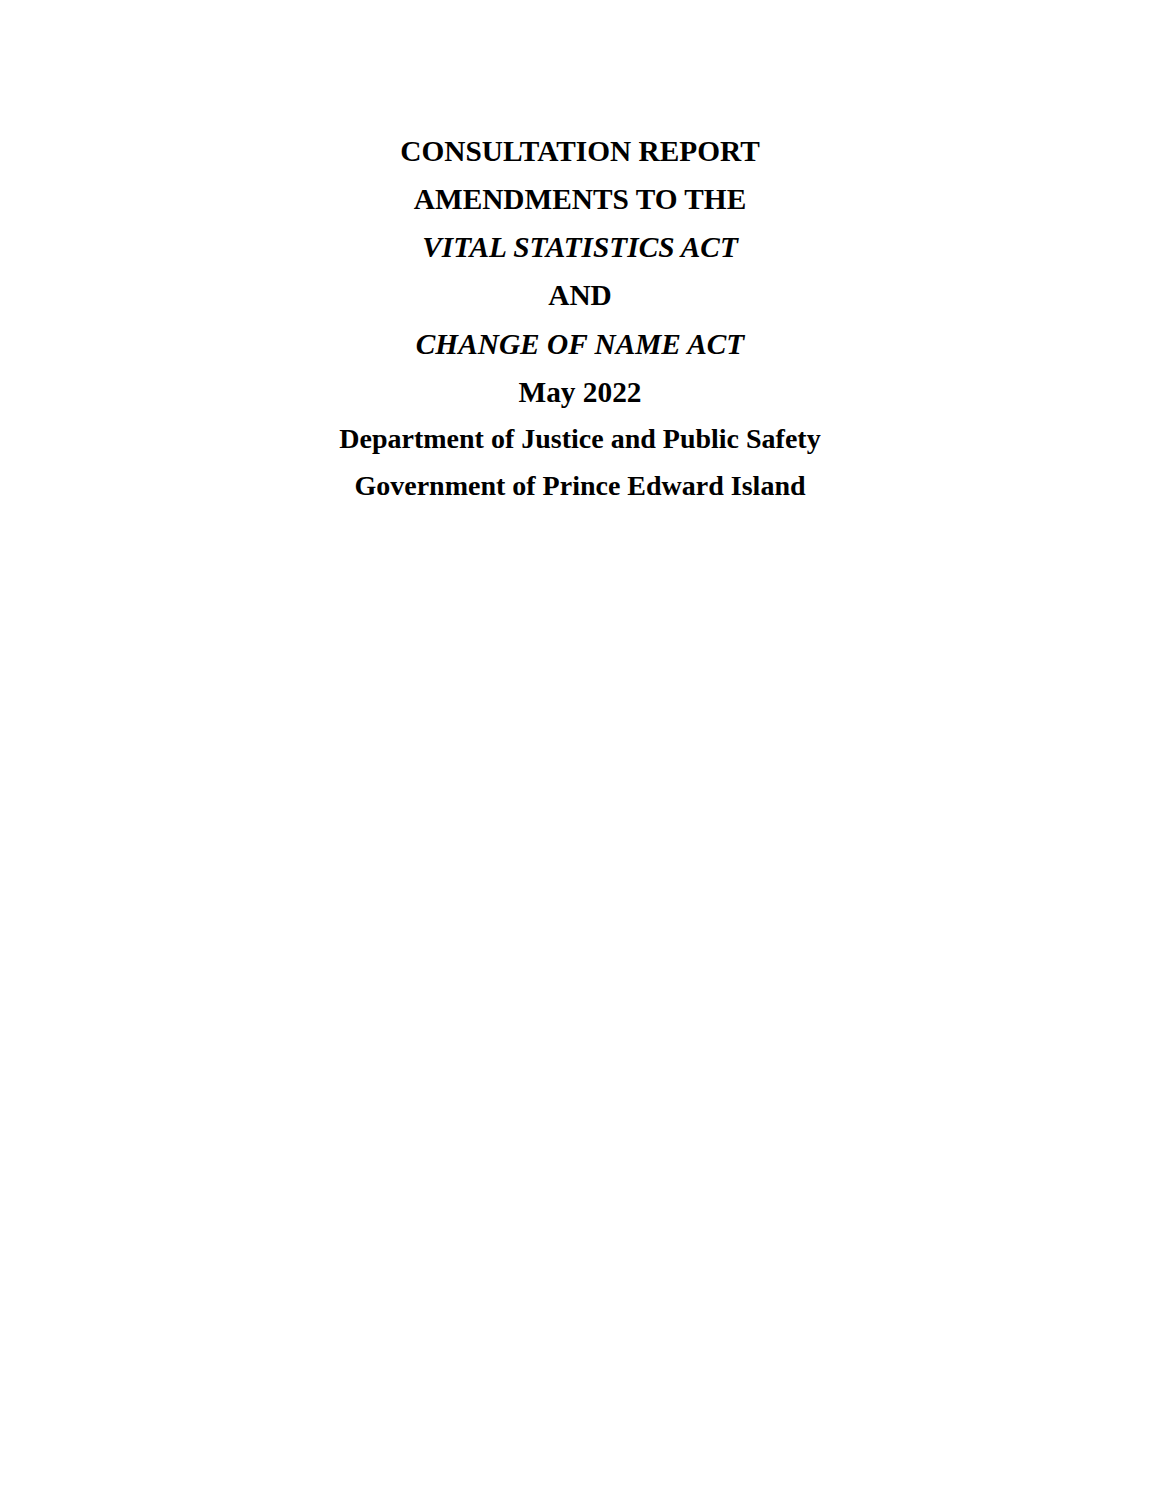CONSULTATION REPORT
AMENDMENTS TO THE
VITAL STATISTICS ACT
AND
CHANGE OF NAME ACT
May 2022
Department of Justice and Public Safety
Government of Prince Edward Island